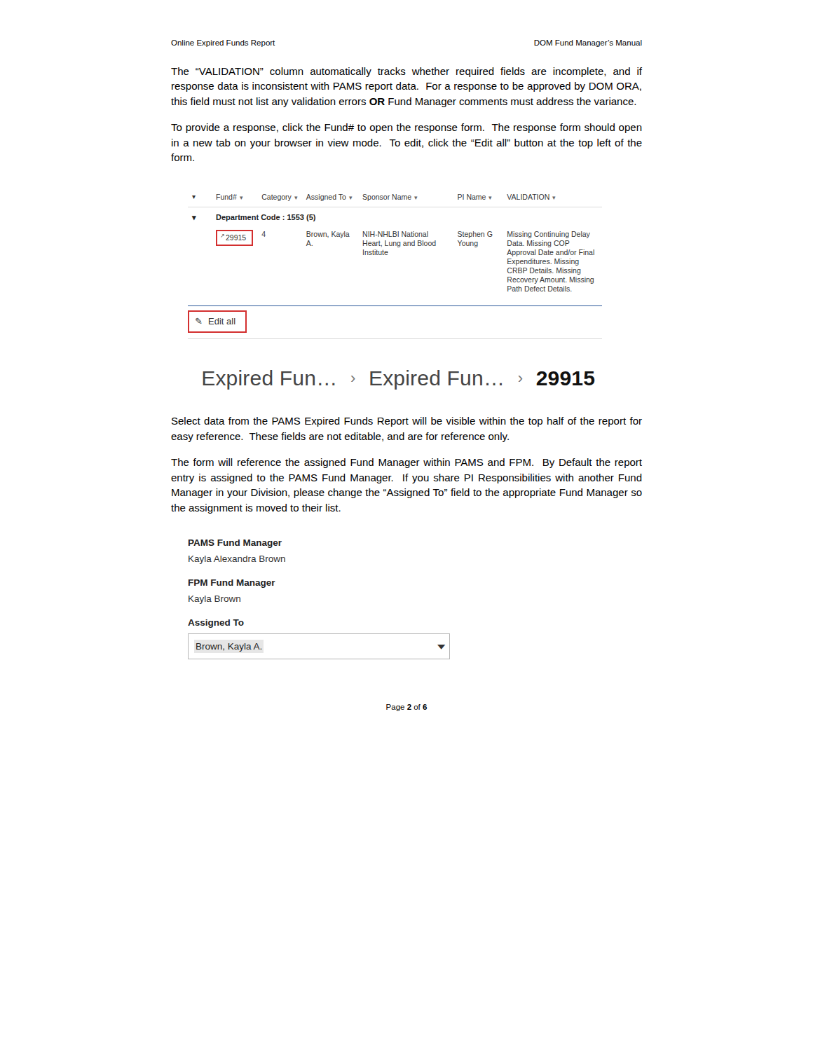Online Expired Funds Report
DOM Fund Manager’s Manual
The “VALIDATION” column automatically tracks whether required fields are incomplete, and if response data is inconsistent with PAMS report data. For a response to be approved by DOM ORA, this field must not list any validation errors OR Fund Manager comments must address the variance.
To provide a response, click the Fund# to open the response form. The response form should open in a new tab on your browser in view mode. To edit, click the “Edit all” button at the top left of the form.
| ▾ | Fund# ▾ | Category ▾ | Assigned To ▾ | Sponsor Name ▾ | PI Name ▾ | VALIDATION ▾ |
| --- | --- | --- | --- | --- | --- | --- |
| ▾ | Department Code : 1553 (5) |
| | ↗ 29915 | 4 | Brown, Kayla A. | NIH-NHLBI National Heart, Lung and Blood Institute | Stephen G Young | Missing Continuing Delay Data. Missing COP Approval Date and/or Final Expenditures. Missing CRBP Details. Missing Recovery Amount. Missing Path Defect Details. |
✎Edit all
Expired Fun… › Expired Fun… › 29915
Select data from the PAMS Expired Funds Report will be visible within the top half of the report for easy reference. These fields are not editable, and are for reference only.
The form will reference the assigned Fund Manager within PAMS and FPM. By Default the report entry is assigned to the PAMS Fund Manager. If you share PI Responsibilities with another Fund Manager in your Division, please change the “Assigned To” field to the appropriate Fund Manager so the assignment is moved to their list.
PAMS Fund Manager
Kayla Alexandra Brown
FPM Fund Manager
Kayla Brown
Assigned To
Brown, Kayla A. ▾
Page 2 of 6